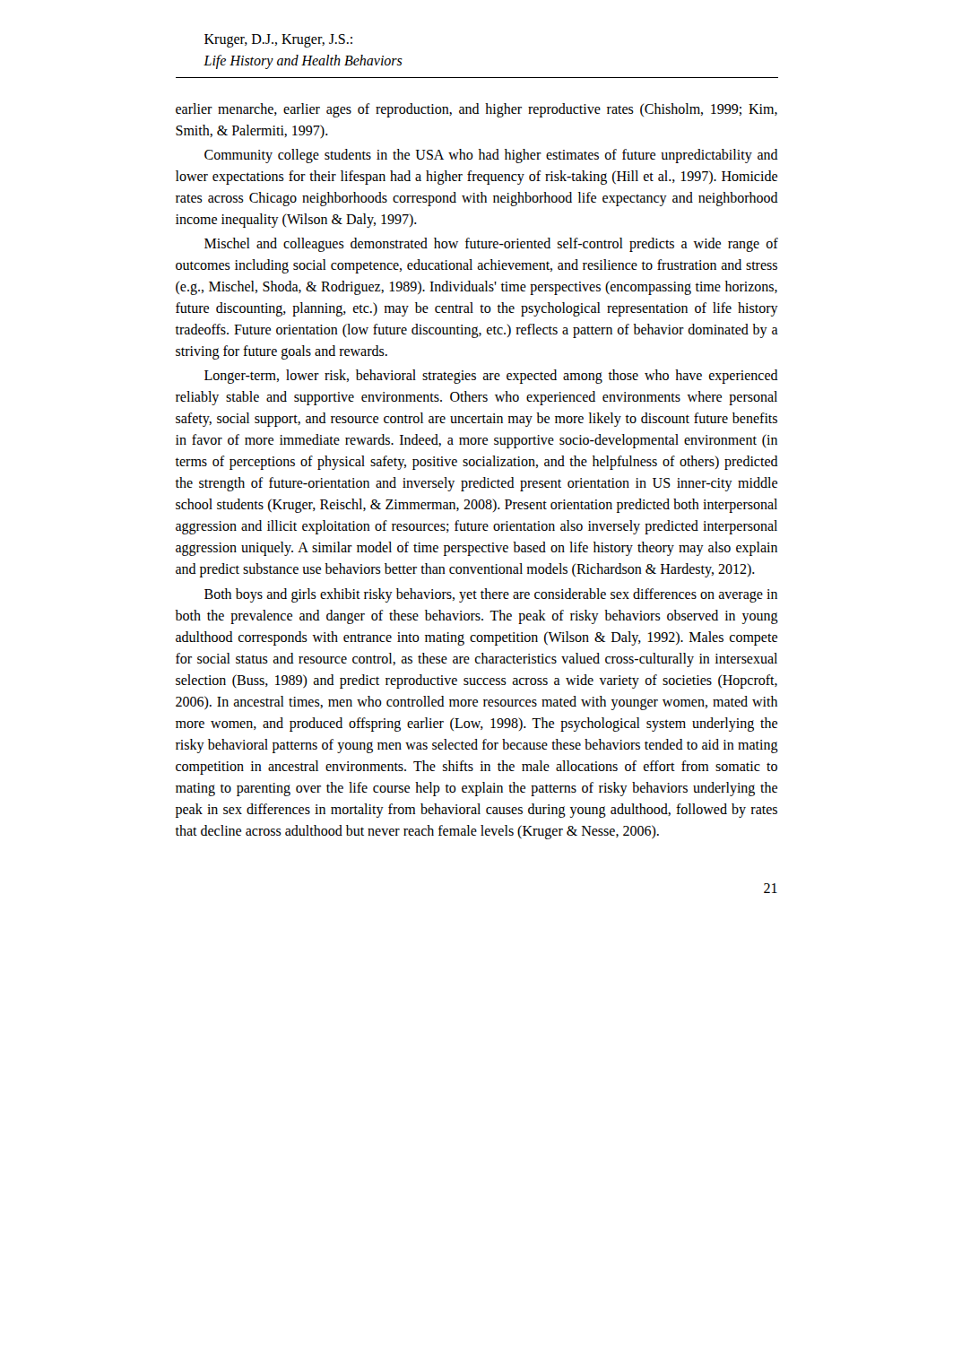Kruger, D.J., Kruger, J.S.:
Life History and Health Behaviors
earlier menarche, earlier ages of reproduction, and higher reproductive rates (Chisholm, 1999; Kim, Smith, & Palermiti, 1997).
Community college students in the USA who had higher estimates of future unpredictability and lower expectations for their lifespan had a higher frequency of risk-taking (Hill et al., 1997). Homicide rates across Chicago neighborhoods correspond with neighborhood life expectancy and neighborhood income inequality (Wilson & Daly, 1997).
Mischel and colleagues demonstrated how future-oriented self-control predicts a wide range of outcomes including social competence, educational achievement, and resilience to frustration and stress (e.g., Mischel, Shoda, & Rodriguez, 1989). Individuals' time perspectives (encompassing time horizons, future discounting, planning, etc.) may be central to the psychological representation of life history tradeoffs. Future orientation (low future discounting, etc.) reflects a pattern of behavior dominated by a striving for future goals and rewards.
Longer-term, lower risk, behavioral strategies are expected among those who have experienced reliably stable and supportive environments. Others who experienced environments where personal safety, social support, and resource control are uncertain may be more likely to discount future benefits in favor of more immediate rewards. Indeed, a more supportive socio-developmental environment (in terms of perceptions of physical safety, positive socialization, and the helpfulness of others) predicted the strength of future-orientation and inversely predicted present orientation in US inner-city middle school students (Kruger, Reischl, & Zimmerman, 2008). Present orientation predicted both interpersonal aggression and illicit exploitation of resources; future orientation also inversely predicted interpersonal aggression uniquely. A similar model of time perspective based on life history theory may also explain and predict substance use behaviors better than conventional models (Richardson & Hardesty, 2012).
Both boys and girls exhibit risky behaviors, yet there are considerable sex differences on average in both the prevalence and danger of these behaviors. The peak of risky behaviors observed in young adulthood corresponds with entrance into mating competition (Wilson & Daly, 1992). Males compete for social status and resource control, as these are characteristics valued cross-culturally in intersexual selection (Buss, 1989) and predict reproductive success across a wide variety of societies (Hopcroft, 2006). In ancestral times, men who controlled more resources mated with younger women, mated with more women, and produced offspring earlier (Low, 1998). The psychological system underlying the risky behavioral patterns of young men was selected for because these behaviors tended to aid in mating competition in ancestral environments. The shifts in the male allocations of effort from somatic to mating to parenting over the life course help to explain the patterns of risky behaviors underlying the peak in sex differences in mortality from behavioral causes during young adulthood, followed by rates that decline across adulthood but never reach female levels (Kruger & Nesse, 2006).
21